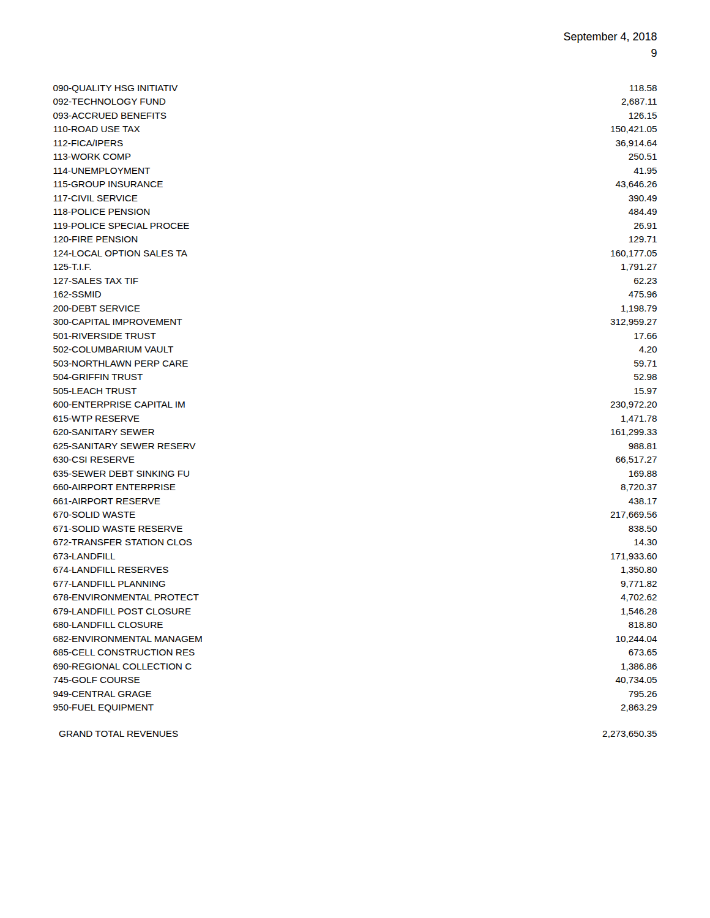September 4, 2018 9
| 090-QUALITY HSG INITIATIV | 118.58 |
| 092-TECHNOLOGY FUND | 2,687.11 |
| 093-ACCRUED BENEFITS | 126.15 |
| 110-ROAD USE TAX | 150,421.05 |
| 112-FICA/IPERS | 36,914.64 |
| 113-WORK COMP | 250.51 |
| 114-UNEMPLOYMENT | 41.95 |
| 115-GROUP INSURANCE | 43,646.26 |
| 117-CIVIL SERVICE | 390.49 |
| 118-POLICE PENSION | 484.49 |
| 119-POLICE SPECIAL PROCEE | 26.91 |
| 120-FIRE PENSION | 129.71 |
| 124-LOCAL OPTION SALES TA | 160,177.05 |
| 125-T.I.F. | 1,791.27 |
| 127-SALES TAX TIF | 62.23 |
| 162-SSMID | 475.96 |
| 200-DEBT SERVICE | 1,198.79 |
| 300-CAPITAL IMPROVEMENT | 312,959.27 |
| 501-RIVERSIDE TRUST | 17.66 |
| 502-COLUMBARIUM VAULT | 4.20 |
| 503-NORTHLAWN PERP CARE | 59.71 |
| 504-GRIFFIN TRUST | 52.98 |
| 505-LEACH TRUST | 15.97 |
| 600-ENTERPRISE CAPITAL IM | 230,972.20 |
| 615-WTP RESERVE | 1,471.78 |
| 620-SANITARY SEWER | 161,299.33 |
| 625-SANITARY SEWER RESERV | 988.81 |
| 630-CSI RESERVE | 66,517.27 |
| 635-SEWER DEBT SINKING FU | 169.88 |
| 660-AIRPORT ENTERPRISE | 8,720.37 |
| 661-AIRPORT RESERVE | 438.17 |
| 670-SOLID WASTE | 217,669.56 |
| 671-SOLID WASTE RESERVE | 838.50 |
| 672-TRANSFER STATION CLOS | 14.30 |
| 673-LANDFILL | 171,933.60 |
| 674-LANDFILL RESERVES | 1,350.80 |
| 677-LANDFILL PLANNING | 9,771.82 |
| 678-ENVIRONMENTAL PROTECT | 4,702.62 |
| 679-LANDFILL POST CLOSURE | 1,546.28 |
| 680-LANDFILL CLOSURE | 818.80 |
| 682-ENVIRONMENTAL MANAGEM | 10,244.04 |
| 685-CELL CONSTRUCTION RES | 673.65 |
| 690-REGIONAL COLLECTION C | 1,386.86 |
| 745-GOLF COURSE | 40,734.05 |
| 949-CENTRAL GRAGE | 795.26 |
| 950-FUEL EQUIPMENT | 2,863.29 |
| GRAND TOTAL REVENUES | 2,273,650.35 |